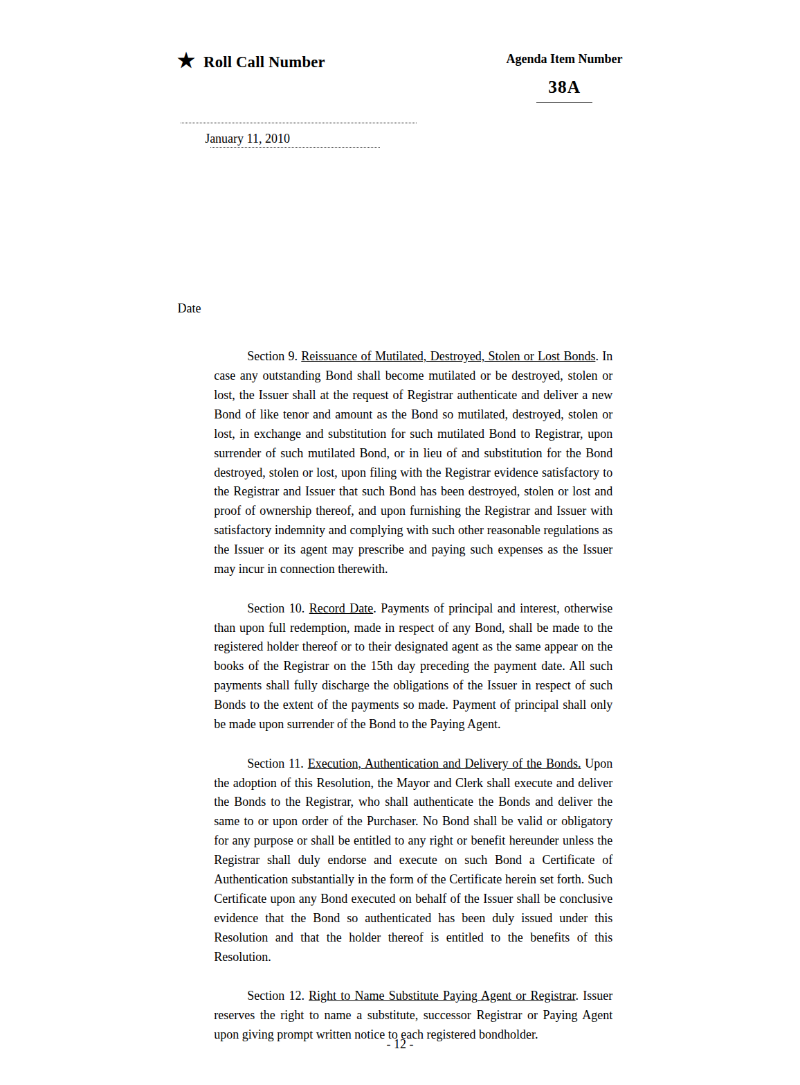★Roll Call Number
Agenda Item Number
38A
Date
January 11, 2010
Section 9. Reissuance of Mutilated, Destroyed, Stolen or Lost Bonds. In case any outstanding Bond shall become mutilated or be destroyed, stolen or lost, the Issuer shall at the request of Registrar authenticate and deliver a new Bond of like tenor and amount as the Bond so mutilated, destroyed, stolen or lost, in exchange and substitution for such mutilated Bond to Registrar, upon surrender of such mutilated Bond, or in lieu of and substitution for the Bond destroyed, stolen or lost, upon filing with the Registrar evidence satisfactory to the Registrar and Issuer that such Bond has been destroyed, stolen or lost and proof of ownership thereof, and upon furnishing the Registrar and Issuer with satisfactory indemnity and complying with such other reasonable regulations as the Issuer or its agent may prescribe and paying such expenses as the Issuer may incur in connection therewith.
Section 10. Record Date. Payments of principal and interest, otherwise than upon full redemption, made in respect of any Bond, shall be made to the registered holder thereof or to their designated agent as the same appear on the books of the Registrar on the 15th day preceding the payment date. All such payments shall fully discharge the obligations of the Issuer in respect of such Bonds to the extent of the payments so made. Payment of principal shall only be made upon surrender of the Bond to the Paying Agent.
Section 11. Execution, Authentication and Delivery of the Bonds. Upon the adoption of this Resolution, the Mayor and Clerk shall execute and deliver the Bonds to the Registrar, who shall authenticate the Bonds and deliver the same to or upon order of the Purchaser. No Bond shall be valid or obligatory for any purpose or shall be entitled to any right or benefit hereunder unless the Registrar shall duly endorse and execute on such Bond a Certificate of Authentication substantially in the form of the Certificate herein set forth. Such Certificate upon any Bond executed on behalf of the Issuer shall be conclusive evidence that the Bond so authenticated has been duly issued under this Resolution and that the holder thereof is entitled to the benefits of this Resolution.
Section 12. Right to Name Substitute Paying Agent or Registrar. Issuer reserves the right to name a substitute, successor Registrar or Paying Agent upon giving prompt written notice to each registered bondholder.
- 12 -